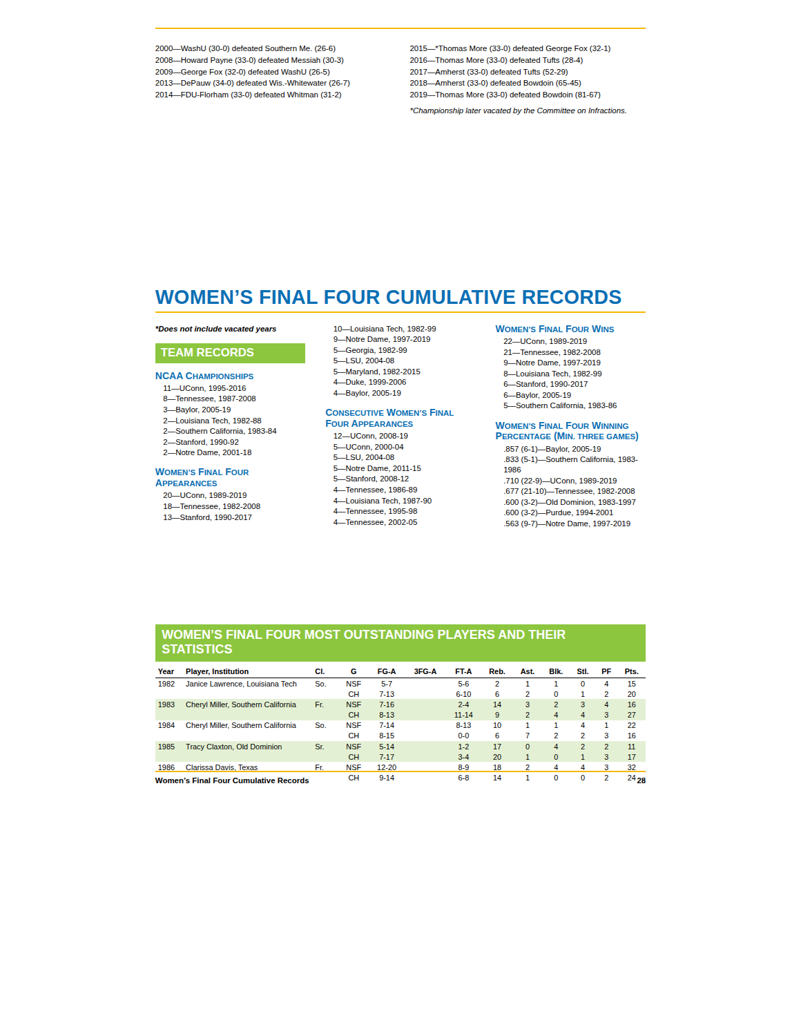2000—WashU (30-0) defeated Southern Me. (26-6)
2008—Howard Payne (33-0) defeated Messiah (30-3)
2009—George Fox (32-0) defeated WashU (26-5)
2013—DePauw (34-0) defeated Wis.-Whitewater (26-7)
2014—FDU-Florham (33-0) defeated Whitman (31-2)
2015—*Thomas More (33-0) defeated George Fox (32-1)
2016—Thomas More (33-0) defeated Tufts (28-4)
2017—Amherst (33-0) defeated Tufts (52-29)
2018—Amherst (33-0) defeated Bowdoin (65-45)
2019—Thomas More (33-0) defeated Bowdoin (81-67)
*Championship later vacated by the Committee on Infractions.
Women’s Final Four Cumulative Records
*Does not include vacated years
TEAM RECORDS
NCAA CHAMPIONSHIPS
11—UConn, 1995-2016
8—Tennessee, 1987-2008
3—Baylor, 2005-19
2—Louisiana Tech, 1982-88
2—Southern California, 1983-84
2—Stanford, 1990-92
2—Notre Dame, 2001-18
WOMEN’S FINAL FOUR
APPEARANCES
20—UConn, 1989-2019
18—Tennessee, 1982-2008
13—Stanford, 1990-2017
10—Louisiana Tech, 1982-99
9—Notre Dame, 1997-2019
5—Georgia, 1982-99
5—LSU, 2004-08
5—Maryland, 1982-2015
4—Duke, 1999-2006
4—Baylor, 2005-19
CONSECUTIVE WOMEN’S FINAL
FOUR APPEARANCES
12—UConn, 2008-19
5—UConn, 2000-04
5—LSU, 2004-08
5—Notre Dame, 2011-15
5—Stanford, 2008-12
4—Tennessee, 1986-89
4—Louisiana Tech, 1987-90
4—Tennessee, 1995-98
4—Tennessee, 2002-05
WOMEN’S FINAL FOUR WINS
22—UConn, 1989-2019
21—Tennessee, 1982-2008
9—Notre Dame, 1997-2019
8—Louisiana Tech, 1982-99
6—Stanford, 1990-2017
6—Baylor, 2005-19
5—Southern California, 1983-86
WOMEN’S FINAL FOUR WINNING
PERCENTAGE (MIN. THREE GAMES)
.857 (6-1)—Baylor, 2005-19
.833 (5-1)—Southern California, 1983-1986
.710 (22-9)—UConn, 1989-2019
.677 (21-10)—Tennessee, 1982-2008
.600 (3-2)—Old Dominion, 1983-1997
.600 (3-2)—Purdue, 1994-2001
.563 (9-7)—Notre Dame, 1997-2019
WOMEN’S FINAL FOUR MOST OUTSTANDING PLAYERS AND THEIR STATISTICS
| Year | Player, Institution | Cl. | G | FG-A | 3FG-A | FT-A | Reb. | Ast. | Blk. | Stl. | PF | Pts. |
| --- | --- | --- | --- | --- | --- | --- | --- | --- | --- | --- | --- | --- |
| 1982 | Janice Lawrence, Louisiana Tech | So. | NSF | 5-7 | | 5-6 | 2 | 1 | 1 | 0 | 4 | 15 |
| | | | CH | 7-13 | | 6-10 | 6 | 2 | 0 | 1 | 2 | 20 |
| 1983 | Cheryl Miller, Southern California | Fr. | NSF | 7-16 | | 2-4 | 14 | 3 | 2 | 3 | 4 | 16 |
| | | | CH | 8-13 | | 11-14 | 9 | 2 | 4 | 4 | 3 | 27 |
| 1984 | Cheryl Miller, Southern California | So. | NSF | 7-14 | | 8-13 | 10 | 1 | 1 | 4 | 1 | 22 |
| | | | CH | 8-15 | | 0-0 | 6 | 7 | 2 | 2 | 3 | 16 |
| 1985 | Tracy Claxton, Old Dominion | Sr. | NSF | 5-14 | | 1-2 | 17 | 0 | 4 | 2 | 2 | 11 |
| | | | CH | 7-17 | | 3-4 | 20 | 1 | 0 | 1 | 3 | 17 |
| 1986 | Clarissa Davis, Texas | Fr. | NSF | 12-20 | | 8-9 | 18 | 2 | 4 | 4 | 3 | 32 |
| | | | CH | 9-14 | | 6-8 | 14 | 1 | 0 | 0 | 2 | 24 |
Women’s Final Four Cumulative Records 28